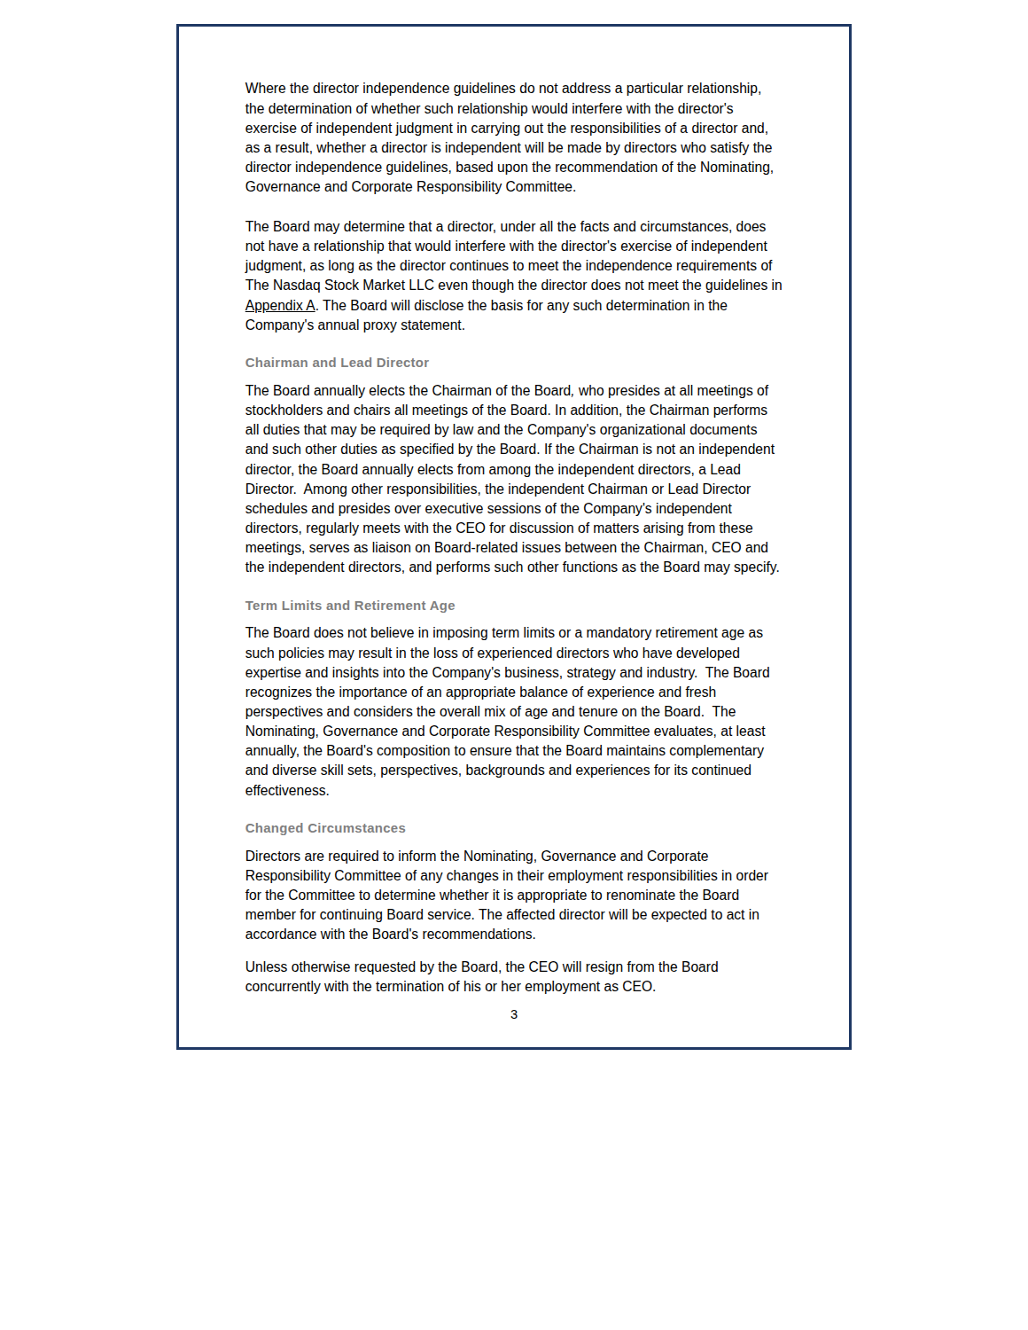Where the director independence guidelines do not address a particular relationship, the determination of whether such relationship would interfere with the director's exercise of independent judgment in carrying out the responsibilities of a director and, as a result, whether a director is independent will be made by directors who satisfy the director independence guidelines, based upon the recommendation of the Nominating, Governance and Corporate Responsibility Committee.
The Board may determine that a director, under all the facts and circumstances, does not have a relationship that would interfere with the director's exercise of independent judgment, as long as the director continues to meet the independence requirements of The Nasdaq Stock Market LLC even though the director does not meet the guidelines in Appendix A. The Board will disclose the basis for any such determination in the Company's annual proxy statement.
Chairman and Lead Director
The Board annually elects the Chairman of the Board, who presides at all meetings of stockholders and chairs all meetings of the Board. In addition, the Chairman performs all duties that may be required by law and the Company's organizational documents and such other duties as specified by the Board. If the Chairman is not an independent director, the Board annually elects from among the independent directors, a Lead Director. Among other responsibilities, the independent Chairman or Lead Director schedules and presides over executive sessions of the Company's independent directors, regularly meets with the CEO for discussion of matters arising from these meetings, serves as liaison on Board-related issues between the Chairman, CEO and the independent directors, and performs such other functions as the Board may specify.
Term Limits and Retirement Age
The Board does not believe in imposing term limits or a mandatory retirement age as such policies may result in the loss of experienced directors who have developed expertise and insights into the Company's business, strategy and industry. The Board recognizes the importance of an appropriate balance of experience and fresh perspectives and considers the overall mix of age and tenure on the Board. The Nominating, Governance and Corporate Responsibility Committee evaluates, at least annually, the Board's composition to ensure that the Board maintains complementary and diverse skill sets, perspectives, backgrounds and experiences for its continued effectiveness.
Changed Circumstances
Directors are required to inform the Nominating, Governance and Corporate Responsibility Committee of any changes in their employment responsibilities in order for the Committee to determine whether it is appropriate to renominate the Board member for continuing Board service. The affected director will be expected to act in accordance with the Board's recommendations.
Unless otherwise requested by the Board, the CEO will resign from the Board concurrently with the termination of his or her employment as CEO.
3